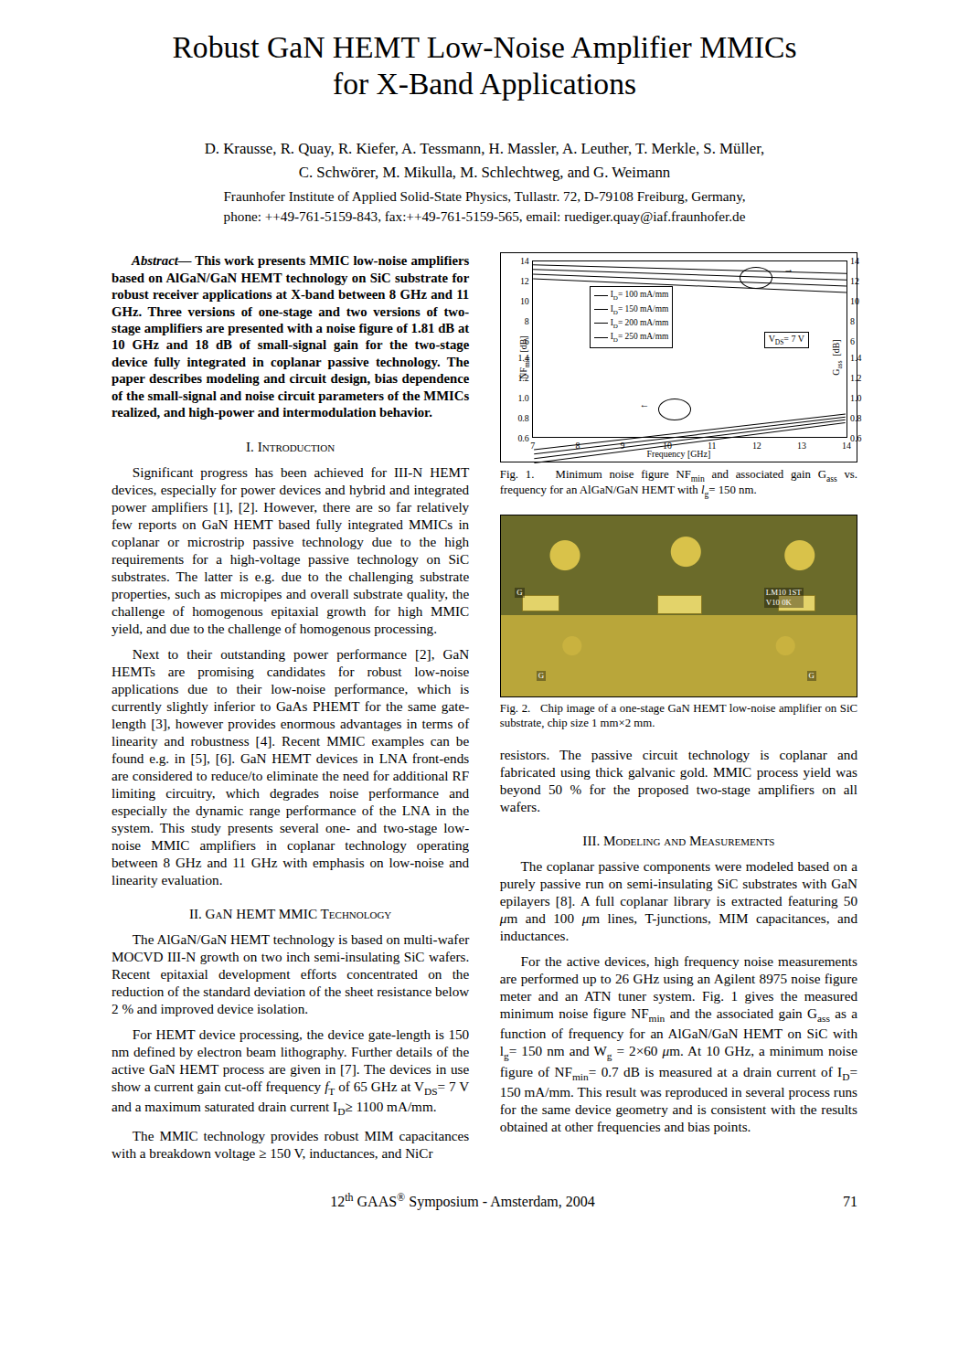Robust GaN HEMT Low-Noise Amplifier MMICs
for X-Band Applications
D. Krausse, R. Quay, R. Kiefer, A. Tessmann, H. Massler, A. Leuther, T. Merkle, S. Müller,
C. Schwörer, M. Mikulla, M. Schlechtweg, and G. Weimann
Fraunhofer Institute of Applied Solid-State Physics, Tullastr. 72, D-79108 Freiburg, Germany,
phone: ++49-761-5159-843, fax:++49-761-5159-565, email: ruediger.quay@iaf.fraunhofer.de
Abstract— This work presents MMIC low-noise amplifiers based on AlGaN/GaN HEMT technology on SiC substrate for robust receiver applications at X-band between 8 GHz and 11 GHz. Three versions of one-stage and two versions of two-stage amplifiers are presented with a noise figure of 1.81 dB at 10 GHz and 18 dB of small-signal gain for the two-stage device fully integrated in coplanar passive technology. The paper describes modeling and circuit design, bias dependence of the small-signal and noise circuit parameters of the MMICs realized, and high-power and intermodulation behavior.
I. Introduction
Significant progress has been achieved for III-N HEMT devices, especially for power devices and hybrid and integrated power amplifiers [1], [2]. However, there are so far relatively few reports on GaN HEMT based fully integrated MMICs in coplanar or microstrip passive technology due to the high requirements for a high-voltage passive technology on SiC substrates. The latter is e.g. due to the challenging substrate properties, such as micropipes and overall substrate quality, the challenge of homogenous epitaxial growth for high MMIC yield, and due to the challenge of homogenous processing.
Next to their outstanding power performance [2], GaN HEMTs are promising candidates for robust low-noise applications due to their low-noise performance, which is currently slightly inferior to GaAs PHEMT for the same gate-length [3], however provides enormous advantages in terms of linearity and robustness [4]. Recent MMIC examples can be found e.g. in [5], [6]. GaN HEMT devices in LNA front-ends are considered to reduce/to eliminate the need for additional RF limiting circuitry, which degrades noise performance and especially the dynamic range performance of the LNA in the system. This study presents several one- and two-stage low-noise MMIC amplifiers in coplanar technology operating between 8 GHz and 11 GHz with emphasis on low-noise and linearity evaluation.
II. GaN HEMT MMIC Technology
The AlGaN/GaN HEMT technology is based on multi-wafer MOCVD III-N growth on two inch semi-insulating SiC wafers. Recent epitaxial development efforts concentrated on the reduction of the standard deviation of the sheet resistance below 2 % and improved device isolation.
For HEMT device processing, the device gate-length is 150 nm defined by electron beam lithography. Further details of the active GaN HEMT process are given in [7]. The devices in use show a current gain cut-off frequency fT of 65 GHz at VDS= 7 V and a maximum saturated drain current ID≥ 1100 mA/mm.
The MMIC technology provides robust MIM capacitances with a breakdown voltage ≥ 150 V, inductances, and NiCr
NFmin [dB]
Gass [dB]
14
12
10
8
6
1.4
1.2
1.0
0.8
0.6
14
12
10
8
6
1.4
1.2
1.0
0.8
0.6
7
8
9
10
11
12
13
14
→
←
ID= 100 mA/mm
ID= 150 mA/mm
ID= 200 mA/mm
ID= 250 mA/mm
VDS= 7 V
Frequency [GHz]
Fig. 1. Minimum noise figure NFmin and associated gain Gass vs. frequency for an AlGaN/GaN HEMT with lg= 150 nm.
G
LM10 1ST
V10 0K
G
G
Fig. 2. Chip image of a one-stage GaN HEMT low-noise amplifier on SiC substrate, chip size 1 mm×2 mm.
resistors. The passive circuit technology is coplanar and fabricated using thick galvanic gold. MMIC process yield was beyond 50 % for the proposed two-stage amplifiers on all wafers.
III. Modeling and Measurements
The coplanar passive components were modeled based on a purely passive run on semi-insulating SiC substrates with GaN epilayers [8]. A full coplanar library is extracted featuring 50 μm and 100 μm lines, T-junctions, MIM capacitances, and inductances.
For the active devices, high frequency noise measurements are performed up to 26 GHz using an Agilent 8975 noise figure meter and an ATN tuner system. Fig. 1 gives the measured minimum noise figure NFmin and the associated gain Gass as a function of frequency for an AlGaN/GaN HEMT on SiC with lg= 150 nm and Wg = 2×60 μm. At 10 GHz, a minimum noise figure of NFmin= 0.7 dB is measured at a drain current of ID= 150 mA/mm. This result was reproduced in several process runs for the same device geometry and is consistent with the results obtained at other frequencies and bias points.
12th GAAS® Symposium - Amsterdam, 2004
71